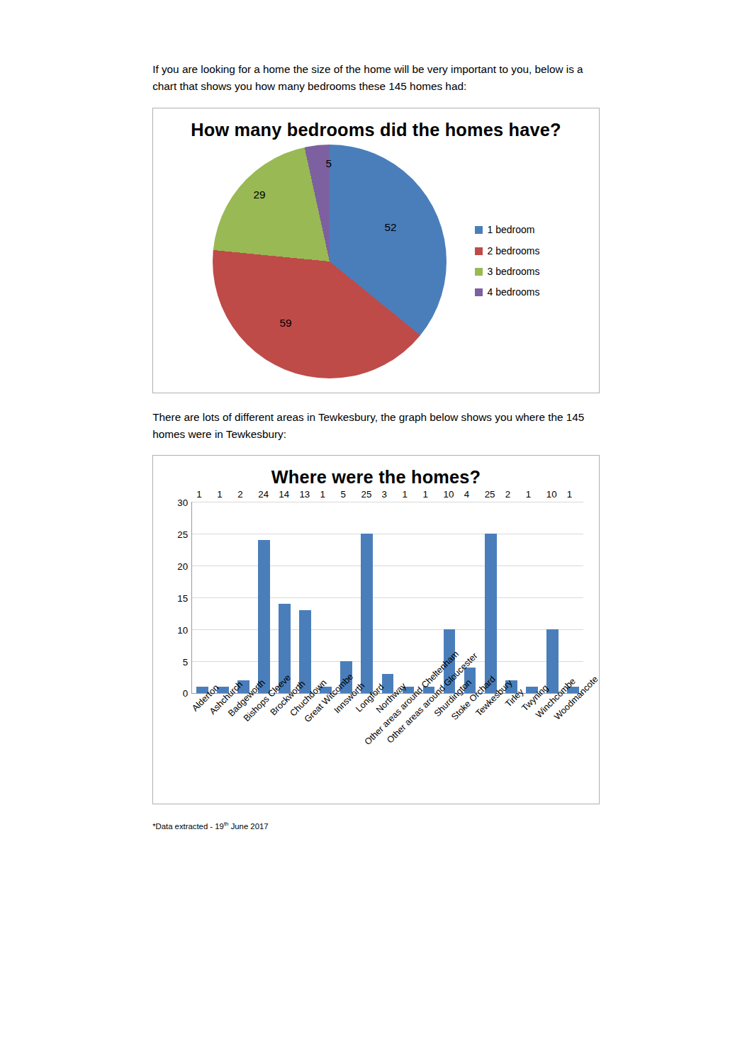If you are looking for a home the size of the home will be very important to you, below is a chart that shows you how many bedrooms these 145 homes had:
How many bedrooms did the homes have?
52
59
29
5
1 bedroom
2 bedrooms
3 bedrooms
4 bedrooms
There are lots of different areas in Tewkesbury, the graph below shows you where the 145 homes were in Tewkesbury:
Where were the homes?
30
25
20
15
10
5
0
1
1
2
24
14
13
1
5
25
3
1
1
10
4
25
2
1
10
1
Alderton
Ashchurch
Badgeworth
Bishops Cleeve
Brockworth
Chuchdown
Great Witcombe
Innsworth
Longford
Northway
Other areas around Cheltenham
Other areas around Gloucester
Shurdington
Stoke Orchard
Tewkesbury
Tirley
Twyning
Winchcombe
Woodmancote
*Data extracted - 19th June 2017